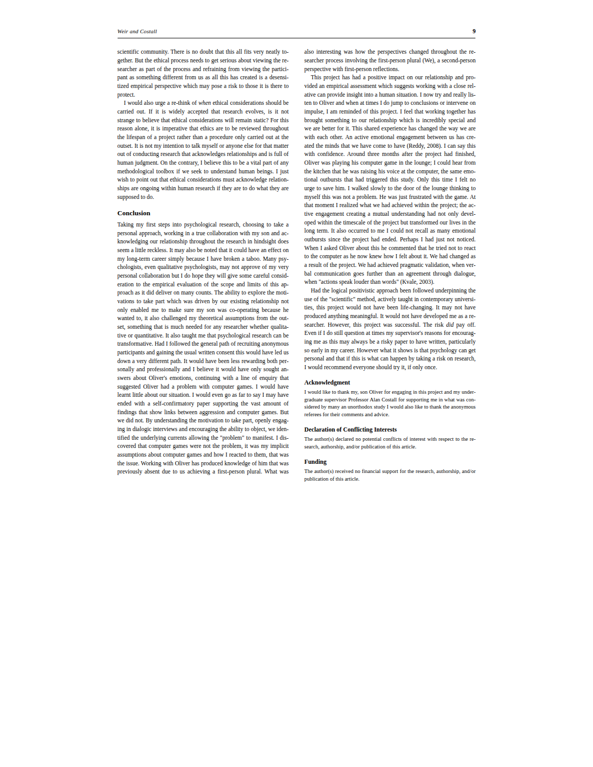Weir and Costall 9
scientific community. There is no doubt that this all fits very neatly together. But the ethical process needs to get serious about viewing the researcher as part of the process and refraining from viewing the participant as something different from us as all this has created is a desensitized empirical perspective which may pose a risk to those it is there to protect.
I would also urge a re-think of when ethical considerations should be carried out. If it is widely accepted that research evolves, is it not strange to believe that ethical considerations will remain static? For this reason alone, it is imperative that ethics are to be reviewed throughout the lifespan of a project rather than a procedure only carried out at the outset. It is not my intention to talk myself or anyone else for that matter out of conducting research that acknowledges relationships and is full of human judgment. On the contrary, I believe this to be a vital part of any methodological toolbox if we seek to understand human beings. I just wish to point out that ethical considerations must acknowledge relationships are ongoing within human research if they are to do what they are supposed to do.
Conclusion
Taking my first steps into psychological research, choosing to take a personal approach, working in a true collaboration with my son and acknowledging our relationship throughout the research in hindsight does seem a little reckless. It may also be noted that it could have an effect on my long-term career simply because I have broken a taboo. Many psychologists, even qualitative psychologists, may not approve of my very personal collaboration but I do hope they will give some careful consideration to the empirical evaluation of the scope and limits of this approach as it did deliver on many counts. The ability to explore the motivations to take part which was driven by our existing relationship not only enabled me to make sure my son was co-operating because he wanted to, it also challenged my theoretical assumptions from the outset, something that is much needed for any researcher whether qualitative or quantitative. It also taught me that psychological research can be transformative. Had I followed the general path of recruiting anonymous participants and gaining the usual written consent this would have led us down a very different path. It would have been less rewarding both personally and professionally and I believe it would have only sought answers about Oliver's emotions, continuing with a line of enquiry that suggested Oliver had a problem with computer games. I would have learnt little about our situation. I would even go as far to say I may have ended with a self-confirmatory paper supporting the vast amount of findings that show links between aggression and computer games. But we did not. By understanding the motivation to take part, openly engaging in dialogic interviews and encouraging the ability to object, we identified the underlying currents allowing the "problem" to manifest. I discovered that computer games were not the problem, it was my implicit assumptions about computer games and how I reacted to them, that was the issue. Working with Oliver has produced knowledge of him that was previously absent due to us achieving a first-person plural. What was also interesting was how the perspectives changed throughout the researcher process involving the first-person plural (We), a second-person perspective with first-person reflections.
This project has had a positive impact on our relationship and provided an empirical assessment which suggests working with a close relative can provide insight into a human situation. I now try and really listen to Oliver and when at times I do jump to conclusions or intervene on impulse, I am reminded of this project. I feel that working together has brought something to our relationship which is incredibly special and we are better for it. This shared experience has changed the way we are with each other. An active emotional engagement between us has created the minds that we have come to have (Reddy, 2008). I can say this with confidence. Around three months after the project had finished, Oliver was playing his computer game in the lounge; I could hear from the kitchen that he was raising his voice at the computer, the same emotional outbursts that had triggered this study. Only this time I felt no urge to save him. I walked slowly to the door of the lounge thinking to myself this was not a problem. He was just frustrated with the game. At that moment I realized what we had achieved within the project; the active engagement creating a mutual understanding had not only developed within the timescale of the project but transformed our lives in the long term. It also occurred to me I could not recall as many emotional outbursts since the project had ended. Perhaps I had just not noticed. When I asked Oliver about this he commented that he tried not to react to the computer as he now knew how I felt about it. We had changed as a result of the project. We had achieved pragmatic validation, when verbal communication goes further than an agreement through dialogue, when "actions speak louder than words" (Kvale, 2003).
Had the logical positivistic approach been followed underpinning the use of the "scientific" method, actively taught in contemporary universities, this project would not have been life-changing. It may not have produced anything meaningful. It would not have developed me as a researcher. However, this project was successful. The risk did pay off. Even if I do still question at times my supervisor's reasons for encouraging me as this may always be a risky paper to have written, particularly so early in my career. However what it shows is that psychology can get personal and that if this is what can happen by taking a risk on research, I would recommend everyone should try it, if only once.
Acknowledgment
I would like to thank my, son Oliver for engaging in this project and my undergraduate supervisor Professor Alan Costall for supporting me in what was considered by many an unorthodox study I would also like to thank the anonymous referees for their comments and advice.
Declaration of Conflicting Interests
The author(s) declared no potential conflicts of interest with respect to the research, authorship, and/or publication of this article.
Funding
The author(s) received no financial support for the research, authorship, and/or publication of this article.